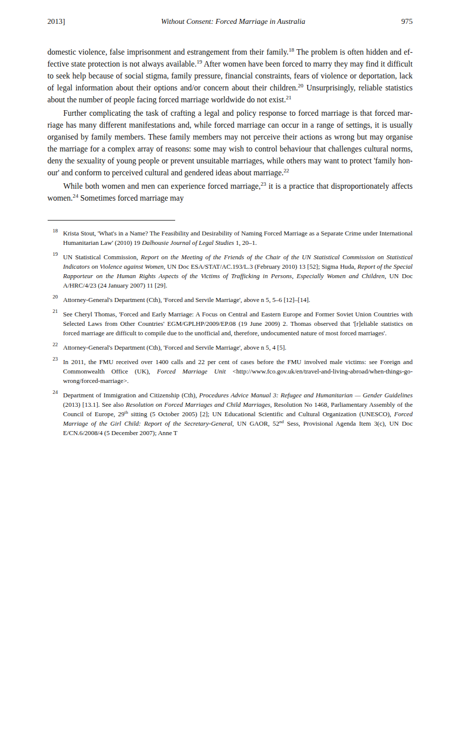2013] Without Consent: Forced Marriage in Australia 975
domestic violence, false imprisonment and estrangement from their family.18 The problem is often hidden and effective state protection is not always available.19 After women have been forced to marry they may find it difficult to seek help because of social stigma, family pressure, financial constraints, fears of violence or deportation, lack of legal information about their options and/or concern about their children.20 Unsurprisingly, reliable statistics about the number of people facing forced marriage worldwide do not exist.21
Further complicating the task of crafting a legal and policy response to forced marriage is that forced marriage has many different manifestations and, while forced marriage can occur in a range of settings, it is usually organised by family members. These family members may not perceive their actions as wrong but may organise the marriage for a complex array of reasons: some may wish to control behaviour that challenges cultural norms, deny the sexuality of young people or prevent unsuitable marriages, while others may want to protect 'family honour' and conform to perceived cultural and gendered ideas about marriage.22
While both women and men can experience forced marriage,23 it is a practice that disproportionately affects women.24 Sometimes forced marriage may
Krista Stout, 'What's in a Name? The Feasibility and Desirability of Naming Forced Marriage as a Separate Crime under International Humanitarian Law' (2010) 19 Dalhousie Journal of Legal Studies 1, 20–1.
UN Statistical Commission, Report on the Meeting of the Friends of the Chair of the UN Statistical Commission on Statistical Indicators on Violence against Women, UN Doc ESA/STAT/AC.193/L.3 (February 2010) 13 [52]; Sigma Huda, Report of the Special Rapporteur on the Human Rights Aspects of the Victims of Trafficking in Persons, Especially Women and Children, UN Doc A/HRC/4/23 (24 January 2007) 11 [29].
Attorney-General's Department (Cth), 'Forced and Servile Marriage', above n 5, 5–6 [12]–[14].
See Cheryl Thomas, 'Forced and Early Marriage: A Focus on Central and Eastern Europe and Former Soviet Union Countries with Selected Laws from Other Countries' EGM/GPLHP/2009/EP.08 (19 June 2009) 2. Thomas observed that '[r]eliable statistics on forced marriage are difficult to compile due to the unofficial and, therefore, undocumented nature of most forced marriages'.
Attorney-General's Department (Cth), 'Forced and Servile Marriage', above n 5, 4 [5].
In 2011, the FMU received over 1400 calls and 22 per cent of cases before the FMU involved male victims: see Foreign and Commonwealth Office (UK), Forced Marriage Unit <http://www.fco.gov.uk/en/travel-and-living-abroad/when-things-go-wrong/forced-marriage>.
Department of Immigration and Citizenship (Cth), Procedures Advice Manual 3: Refugee and Humanitarian — Gender Guidelines (2013) [13.1]. See also Resolution on Forced Marriages and Child Marriages, Resolution No 1468, Parliamentary Assembly of the Council of Europe, 29th sitting (5 October 2005) [2]; UN Educational Scientific and Cultural Organization (UNESCO), Forced Marriage of the Girl Child: Report of the Secretary-General, UN GAOR, 52nd Sess, Provisional Agenda Item 3(c), UN Doc E/CN.6/2008/4 (5 December 2007); Anne T